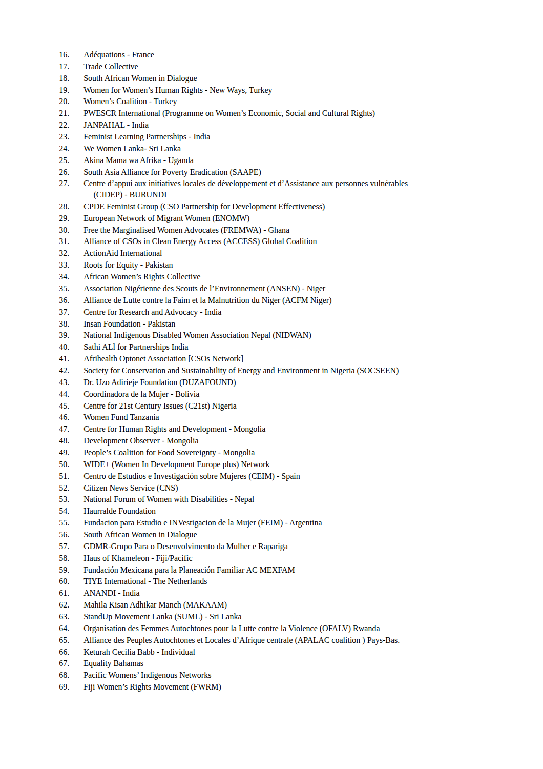Adéquations - France
Trade Collective
South African Women in Dialogue
Women for Women’s Human Rights - New Ways, Turkey
Women’s Coalition - Turkey
PWESCR International (Programme on Women’s Economic, Social and Cultural Rights)
JANPAHAL - India
Feminist Learning Partnerships - India
We Women Lanka- Sri Lanka
Akina Mama wa Afrika - Uganda
South Asia Alliance for Poverty Eradication (SAAPE)
Centre d’appui aux initiatives locales de développement et d’Assistance aux personnes vulnérables(CIDEP) - BURUNDI
CPDE Feminist Group (CSO Partnership for Development Effectiveness)
European Network of Migrant Women (ENOMW)
Free the Marginalised Women Advocates (FREMWA) - Ghana
Alliance of CSOs in Clean Energy Access (ACCESS) Global Coalition
ActionAid International
Roots for Equity - Pakistan
African Women’s Rights Collective
Association Nigérienne des Scouts de l’Environnement (ANSEN) - Niger
Alliance de Lutte contre la Faim et la Malnutrition du Niger (ACFM Niger)
Centre for Research and Advocacy - India
Insan Foundation - Pakistan
National Indigenous Disabled Women Association Nepal (NIDWAN)
Sathi ALl for Partnerships India
Afrihealth Optonet Association [CSOs Network]
Society for Conservation and Sustainability of Energy and Environment in Nigeria (SOCSEEN)
Dr. Uzo Adirieje Foundation (DUZAFOUND)
Coordinadora de la Mujer - Bolivia
Centre for 21st Century Issues (C21st) Nigeria
Women Fund Tanzania
Centre for Human Rights and Development - Mongolia
Development Observer - Mongolia
People’s Coalition for Food Sovereignty - Mongolia
WIDE+ (Women In Development Europe plus) Network
Centro de Estudios e Investigación sobre Mujeres (CEIM) - Spain
Citizen News Service (CNS)
National Forum of Women with Disabilities - Nepal
Haurralde Foundation
Fundacion para Estudio e INVestigacion de la Mujer (FEIM) - Argentina
South African Women in Dialogue
GDMR-Grupo Para o Desenvolvimento da Mulher e Rapariga
Haus of Khameleon - Fiji/Pacific
Fundación Mexicana para la Planeación Familiar AC MEXFAM
TIYE International - The Netherlands
ANANDI - India
Mahila Kisan Adhikar Manch (MAKAAM)
StandUp Movement Lanka (SUML) - Sri Lanka
Organisation des Femmes Autochtones pour la Lutte contre la Violence (OFALV) Rwanda
Alliance des Peuples Autochtones et Locales d’Afrique centrale (APALAC coalition ) Pays-Bas.
Keturah Cecilia Babb - Individual
Equality Bahamas
Pacific Womens’ Indigenous Networks
Fiji Women’s Rights Movement (FWRM)